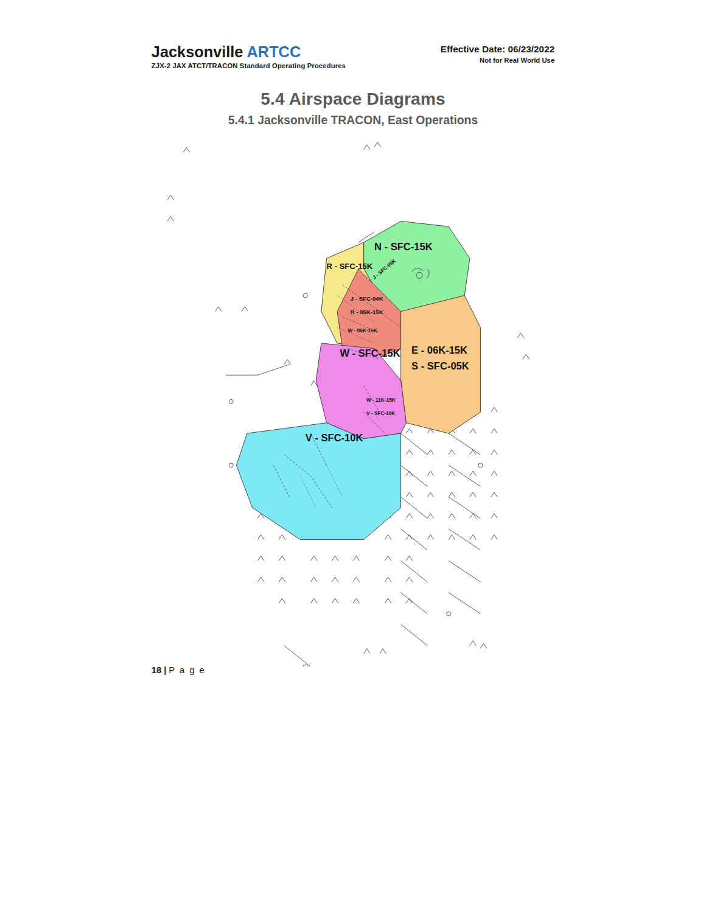Jacksonville ARTCC
ZJX-2 JAX ATCT/TRACON Standard Operating Procedures
Effective Date: 06/23/2022
Not for Real World Use
5.4 Airspace Diagrams
5.4.1 Jacksonville TRACON, East Operations
N - SFC-15K R - SFC-15K J - SFC-05K J - SFC-04K R - 05K-15K W - 05K-15K W - SFC-15K E - 06K-15K S - SFC-05K W - 11K-15K V - SFC-10K V - SFC-10K
18 | P a g e